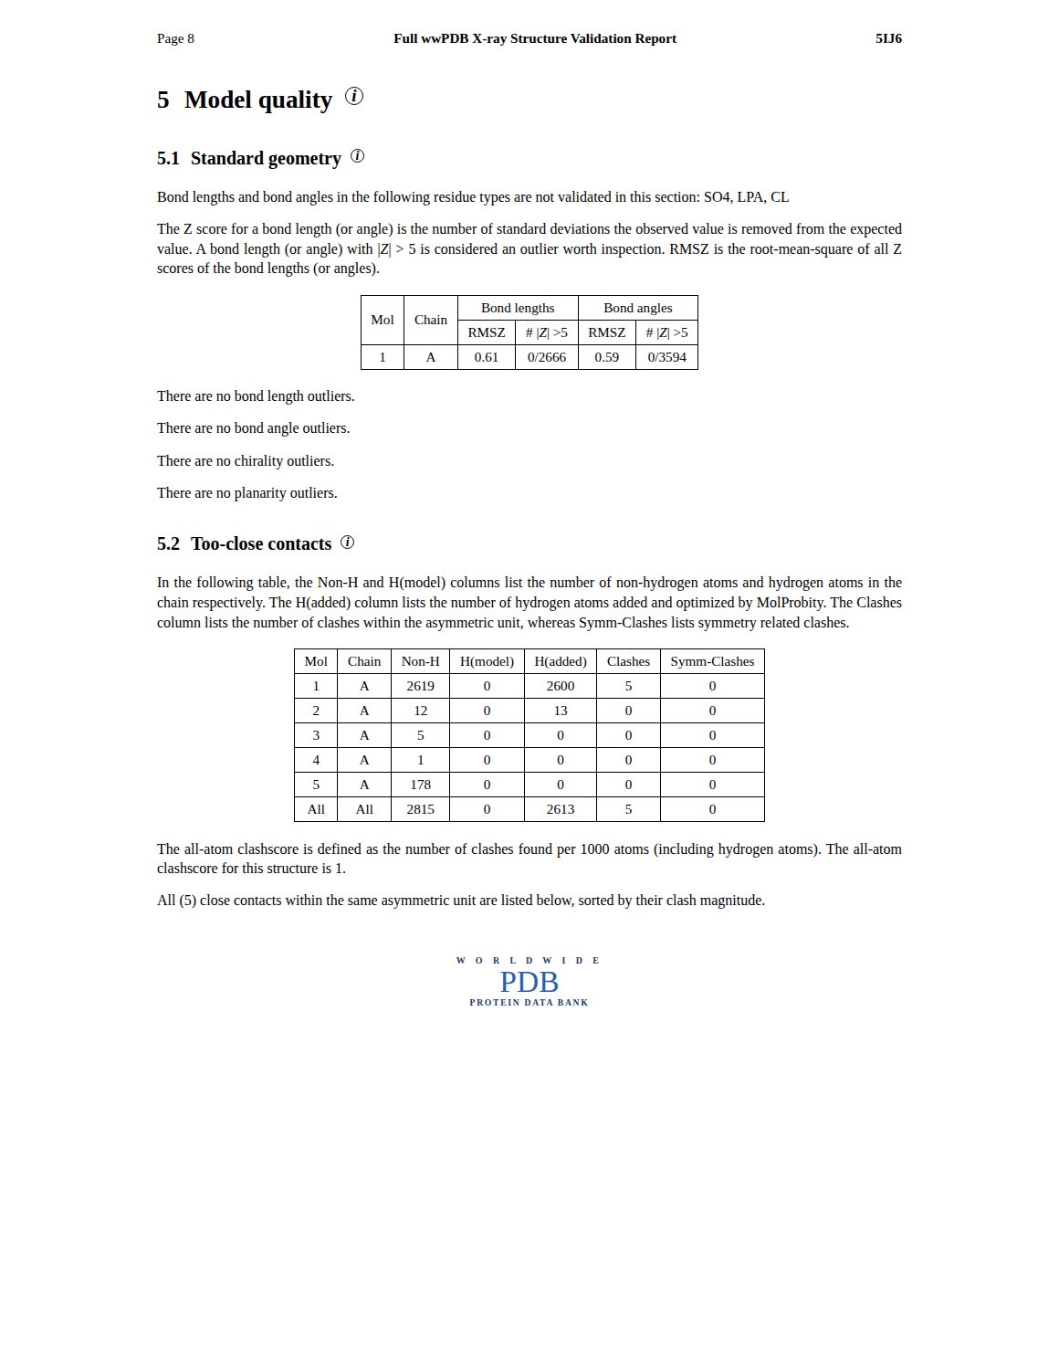Page 8
Full wwPDB X-ray Structure Validation Report
5IJ6
5 Model quality i
5.1 Standard geometry i
Bond lengths and bond angles in the following residue types are not validated in this section: SO4, LPA, CL
The Z score for a bond length (or angle) is the number of standard deviations the observed value is removed from the expected value. A bond length (or angle) with |Z| > 5 is considered an outlier worth inspection. RMSZ is the root-mean-square of all Z scores of the bond lengths (or angles).
| Mol | Chain | Bond lengths | Bond angles |
| --- | --- | --- | --- |
| RMSZ | # / Z / >5 | RMSZ | # / Z / >5 |
| 1 | A | 0.61 | 0/2666 | 0.59 | 0/3594 |
There are no bond length outliers.
There are no bond angle outliers.
There are no chirality outliers.
There are no planarity outliers.
5.2 Too-close contacts i
In the following table, the Non-H and H(model) columns list the number of non-hydrogen atoms and hydrogen atoms in the chain respectively. The H(added) column lists the number of hydrogen atoms added and optimized by MolProbity. The Clashes column lists the number of clashes within the asymmetric unit, whereas Symm-Clashes lists symmetry related clashes.
| Mol | Chain | Non-H | H(model) | H(added) | Clashes | Symm-Clashes |
| --- | --- | --- | --- | --- | --- | --- |
| 1 | A | 2619 | 0 | 2600 | 5 | 0 |
| 2 | A | 12 | 0 | 13 | 0 | 0 |
| 3 | A | 5 | 0 | 0 | 0 | 0 |
| 4 | A | 1 | 0 | 0 | 0 | 0 |
| 5 | A | 178 | 0 | 0 | 0 | 0 |
| All | All | 2815 | 0 | 2613 | 5 | 0 |
The all-atom clashscore is defined as the number of clashes found per 1000 atoms (including hydrogen atoms). The all-atom clashscore for this structure is 1.
All (5) close contacts within the same asymmetric unit are listed below, sorted by their clash magnitude.
W O R L D W I D E
PDB
PROTEIN DATA BANK